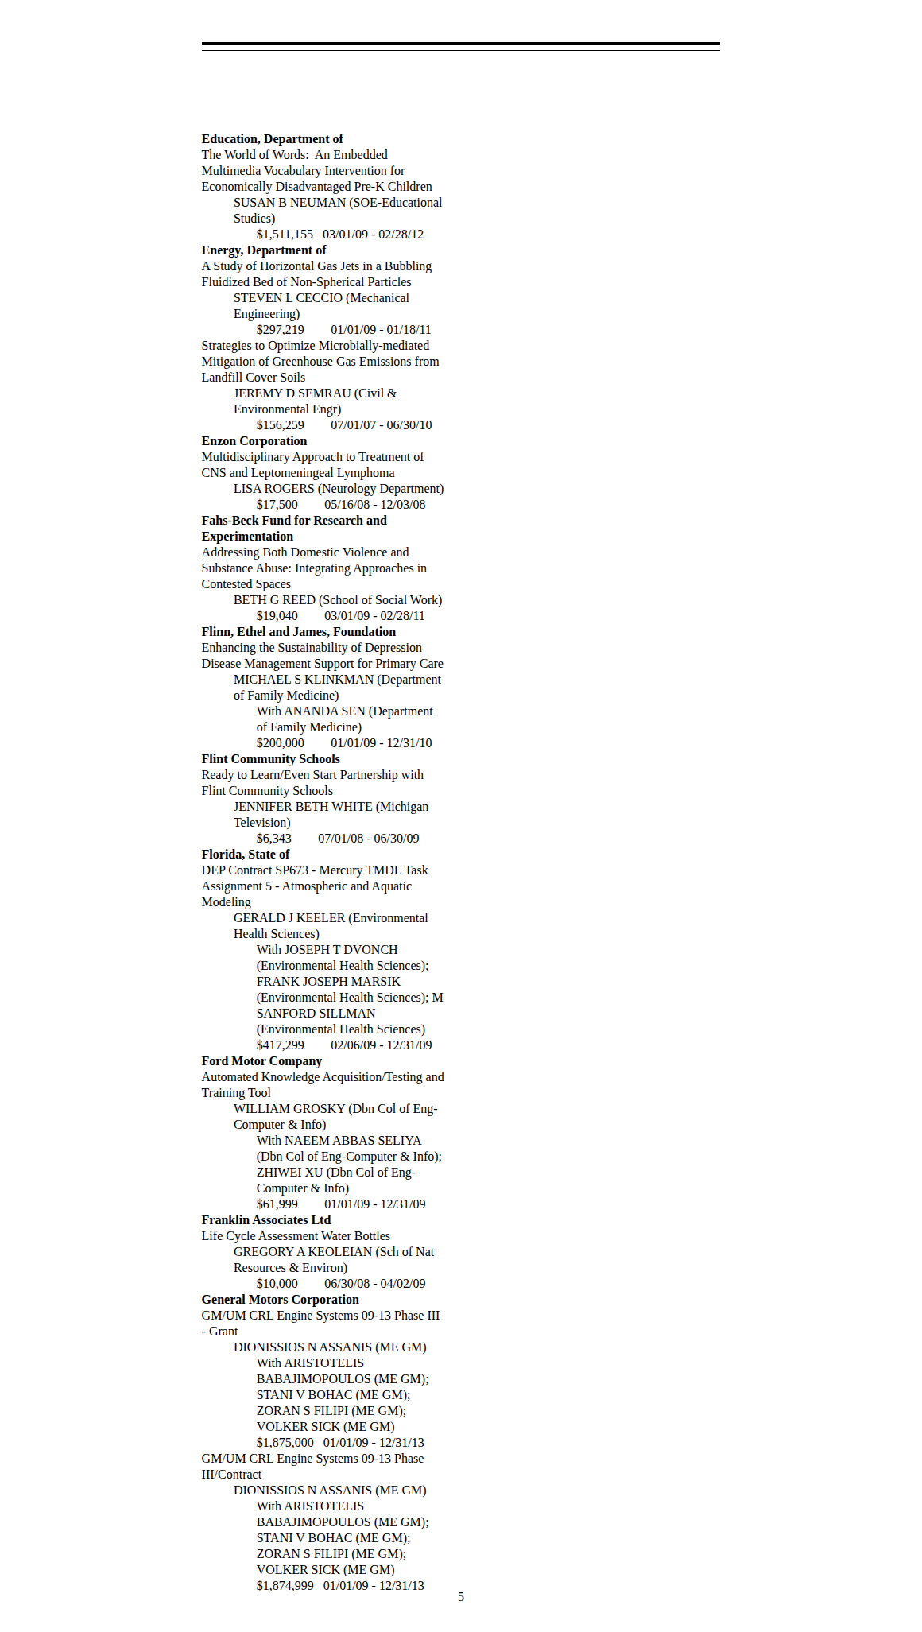Education, Department of
The World of Words: An Embedded Multimedia Vocabulary Intervention for Economically Disadvantaged Pre-K Children
SUSAN B NEUMAN (SOE-Educational Studies)
$1,511,155 03/01/09 - 02/28/12
Energy, Department of
A Study of Horizontal Gas Jets in a Bubbling Fluidized Bed of Non-Spherical Particles
STEVEN L CECCIO (Mechanical Engineering)
$297,21901/01/09 - 01/18/11
Strategies to Optimize Microbially-mediated Mitigation of Greenhouse Gas Emissions from Landfill Cover Soils
JEREMY D SEMRAU (Civil & Environmental Engr)
$156,25907/01/07 - 06/30/10
Enzon Corporation
Multidisciplinary Approach to Treatment of CNS and Leptomeningeal Lymphoma
LISA ROGERS (Neurology Department)
$17,50005/16/08 - 12/03/08
Fahs-Beck Fund for Research and Experimentation
Addressing Both Domestic Violence and Substance Abuse: Integrating Approaches in Contested Spaces
BETH G REED (School of Social Work)
$19,04003/01/09 - 02/28/11
Flinn, Ethel and James, Foundation
Enhancing the Sustainability of Depression Disease Management Support for Primary Care
MICHAEL S KLINKMAN (Department of Family Medicine)
With ANANDA SEN (Department of Family Medicine)
$200,00001/01/09 - 12/31/10
Flint Community Schools
Ready to Learn/Even Start Partnership with Flint Community Schools
JENNIFER BETH WHITE (Michigan Television)
$6,34307/01/08 - 06/30/09
Florida, State of
DEP Contract SP673 - Mercury TMDL Task Assignment 5 - Atmospheric and Aquatic Modeling
GERALD J KEELER (Environmental Health Sciences)
With JOSEPH T DVONCH (Environmental Health Sciences); FRANK JOSEPH MARSIK (Environmental Health Sciences); M SANFORD SILLMAN (Environmental Health Sciences)
$417,29902/06/09 - 12/31/09
Ford Motor Company
Automated Knowledge Acquisition/Testing and Training Tool
WILLIAM GROSKY (Dbn Col of Eng-Computer & Info)
With NAEEM ABBAS SELIYA (Dbn Col of Eng-Computer & Info); ZHIWEI XU (Dbn Col of Eng-Computer & Info)
$61,99901/01/09 - 12/31/09
Franklin Associates Ltd
Life Cycle Assessment Water Bottles
GREGORY A KEOLEIAN (Sch of Nat Resources & Environ)
$10,00006/30/08 - 04/02/09
General Motors Corporation
GM/UM CRL Engine Systems 09-13 Phase III - Grant
DIONISSIOS N ASSANIS (ME GM)
With ARISTOTELIS BABAJIMOPOULOS (ME GM); STANI V BOHAC (ME GM); ZORAN S FILIPI (ME GM); VOLKER SICK (ME GM)
$1,875,000 01/01/09 - 12/31/13
GM/UM CRL Engine Systems 09-13 Phase III/Contract
DIONISSIOS N ASSANIS (ME GM)
With ARISTOTELIS BABAJIMOPOULOS (ME GM); STANI V BOHAC (ME GM); ZORAN S FILIPI (ME GM); VOLKER SICK (ME GM)
$1,874,999 01/01/09 - 12/31/13
5